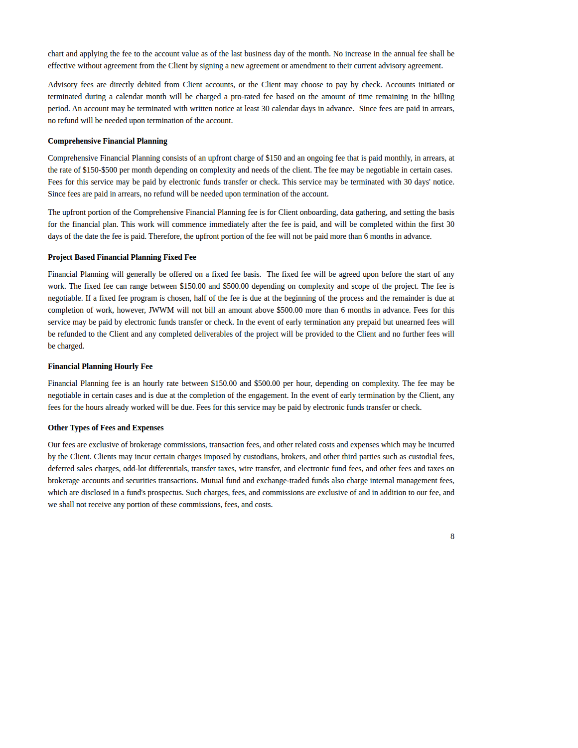chart and applying the fee to the account value as of the last business day of the month. No increase in the annual fee shall be effective without agreement from the Client by signing a new agreement or amendment to their current advisory agreement.
Advisory fees are directly debited from Client accounts, or the Client may choose to pay by check. Accounts initiated or terminated during a calendar month will be charged a pro-rated fee based on the amount of time remaining in the billing period. An account may be terminated with written notice at least 30 calendar days in advance. Since fees are paid in arrears, no refund will be needed upon termination of the account.
Comprehensive Financial Planning
Comprehensive Financial Planning consists of an upfront charge of $150 and an ongoing fee that is paid monthly, in arrears, at the rate of $150-$500 per month depending on complexity and needs of the client. The fee may be negotiable in certain cases. Fees for this service may be paid by electronic funds transfer or check. This service may be terminated with 30 days' notice. Since fees are paid in arrears, no refund will be needed upon termination of the account.
The upfront portion of the Comprehensive Financial Planning fee is for Client onboarding, data gathering, and setting the basis for the financial plan. This work will commence immediately after the fee is paid, and will be completed within the first 30 days of the date the fee is paid. Therefore, the upfront portion of the fee will not be paid more than 6 months in advance.
Project Based Financial Planning Fixed Fee
Financial Planning will generally be offered on a fixed fee basis. The fixed fee will be agreed upon before the start of any work. The fixed fee can range between $150.00 and $500.00 depending on complexity and scope of the project. The fee is negotiable. If a fixed fee program is chosen, half of the fee is due at the beginning of the process and the remainder is due at completion of work, however, JWWM will not bill an amount above $500.00 more than 6 months in advance. Fees for this service may be paid by electronic funds transfer or check. In the event of early termination any prepaid but unearned fees will be refunded to the Client and any completed deliverables of the project will be provided to the Client and no further fees will be charged.
Financial Planning Hourly Fee
Financial Planning fee is an hourly rate between $150.00 and $500.00 per hour, depending on complexity. The fee may be negotiable in certain cases and is due at the completion of the engagement. In the event of early termination by the Client, any fees for the hours already worked will be due. Fees for this service may be paid by electronic funds transfer or check.
Other Types of Fees and Expenses
Our fees are exclusive of brokerage commissions, transaction fees, and other related costs and expenses which may be incurred by the Client. Clients may incur certain charges imposed by custodians, brokers, and other third parties such as custodial fees, deferred sales charges, odd-lot differentials, transfer taxes, wire transfer, and electronic fund fees, and other fees and taxes on brokerage accounts and securities transactions. Mutual fund and exchange-traded funds also charge internal management fees, which are disclosed in a fund's prospectus. Such charges, fees, and commissions are exclusive of and in addition to our fee, and we shall not receive any portion of these commissions, fees, and costs.
8